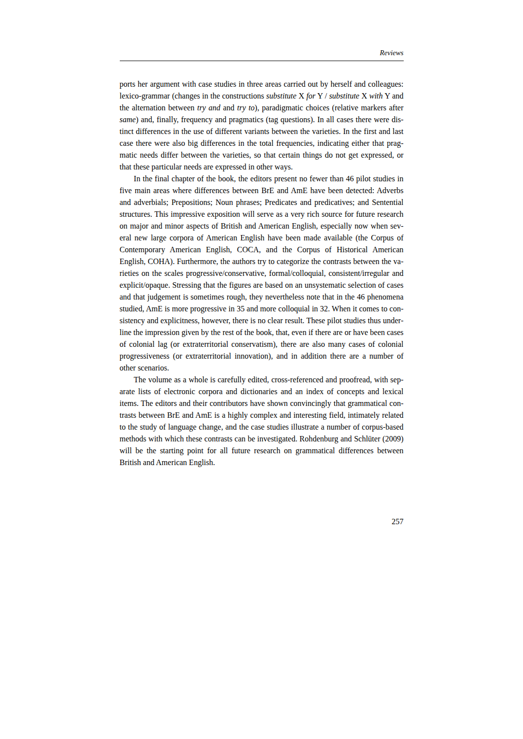Reviews
ports her argument with case studies in three areas carried out by herself and colleagues: lexico-grammar (changes in the constructions substitute X for Y / substitute X with Y and the alternation between try and and try to), paradigmatic choices (relative markers after same) and, finally, frequency and pragmatics (tag questions). In all cases there were distinct differences in the use of different variants between the varieties. In the first and last case there were also big differences in the total frequencies, indicating either that pragmatic needs differ between the varieties, so that certain things do not get expressed, or that these particular needs are expressed in other ways.
In the final chapter of the book, the editors present no fewer than 46 pilot studies in five main areas where differences between BrE and AmE have been detected: Adverbs and adverbials; Prepositions; Noun phrases; Predicates and predicatives; and Sentential structures. This impressive exposition will serve as a very rich source for future research on major and minor aspects of British and American English, especially now when several new large corpora of American English have been made available (the Corpus of Contemporary American English, COCA, and the Corpus of Historical American English, COHA). Furthermore, the authors try to categorize the contrasts between the varieties on the scales progressive/conservative, formal/colloquial, consistent/irregular and explicit/opaque. Stressing that the figures are based on an unsystematic selection of cases and that judgement is sometimes rough, they nevertheless note that in the 46 phenomena studied, AmE is more progressive in 35 and more colloquial in 32. When it comes to consistency and explicitness, however, there is no clear result. These pilot studies thus underline the impression given by the rest of the book, that, even if there are or have been cases of colonial lag (or extraterritorial conservatism), there are also many cases of colonial progressiveness (or extraterritorial innovation), and in addition there are a number of other scenarios.
The volume as a whole is carefully edited, cross-referenced and proofread, with separate lists of electronic corpora and dictionaries and an index of concepts and lexical items. The editors and their contributors have shown convincingly that grammatical contrasts between BrE and AmE is a highly complex and interesting field, intimately related to the study of language change, and the case studies illustrate a number of corpus-based methods with which these contrasts can be investigated. Rohdenburg and Schlüter (2009) will be the starting point for all future research on grammatical differences between British and American English.
257